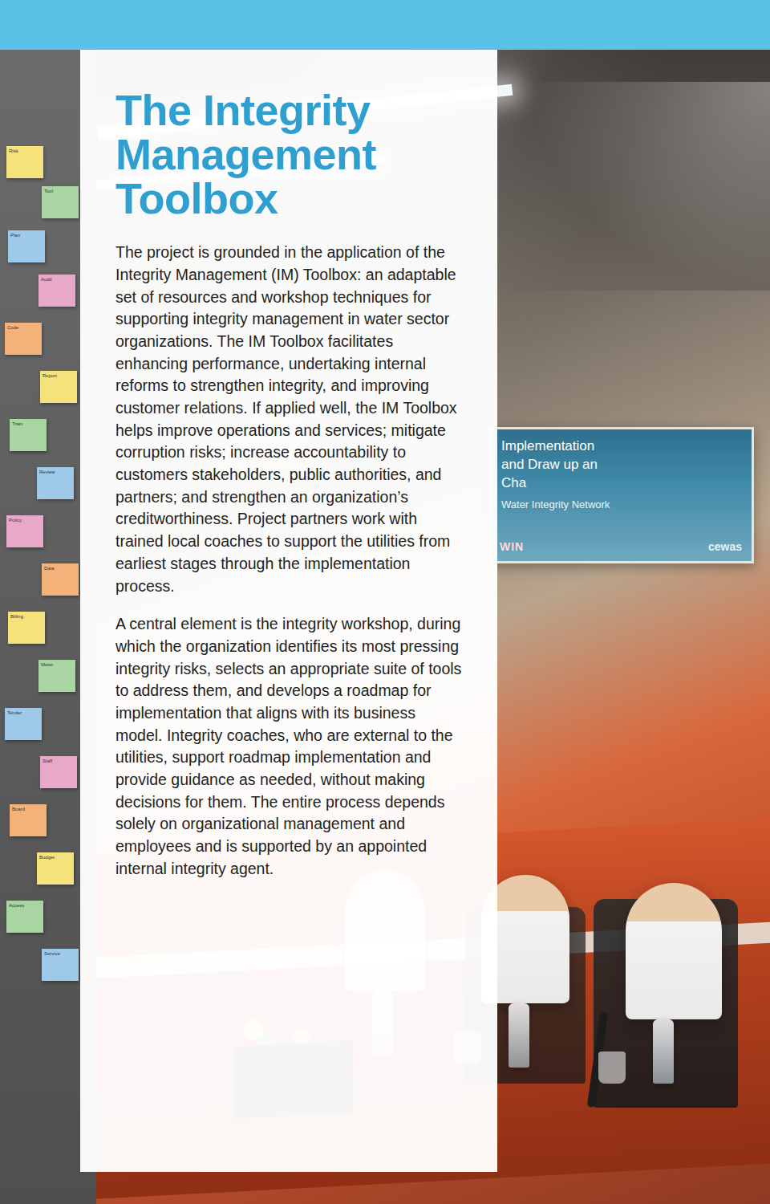Implementation
and Draw up an
Cha
Water Integrity Network
WIN
cewas
Risk
Tool
Plan
Audit
Code
Report
Train
Review
Policy
Data
Billing
Meter
Tender
Staff
Board
Budget
Access
Service
The Integrity Management Toolbox
The project is grounded in the application of the Integrity Management (IM) Toolbox: an adaptable set of resources and workshop techniques for supporting integrity management in water sector organizations. The IM Toolbox facilitates enhancing performance, undertaking internal reforms to strengthen integrity, and improving customer relations. If applied well, the IM Toolbox helps improve operations and services; mitigate corruption risks; increase accountability to customers stakeholders, public authorities, and partners; and strengthen an organization’s creditworthiness. Project partners work with trained local coaches to support the utilities from earliest stages through the implementation process.
A central element is the integrity workshop, during which the organization identifies its most pressing integrity risks, selects an appropriate suite of tools to address them, and develops a roadmap for implementation that aligns with its business model. Integrity coaches, who are external to the utilities, support roadmap implementation and provide guidance as needed, without making decisions for them. The entire process depends solely on organizational management and employees and is supported by an appointed internal integrity agent.